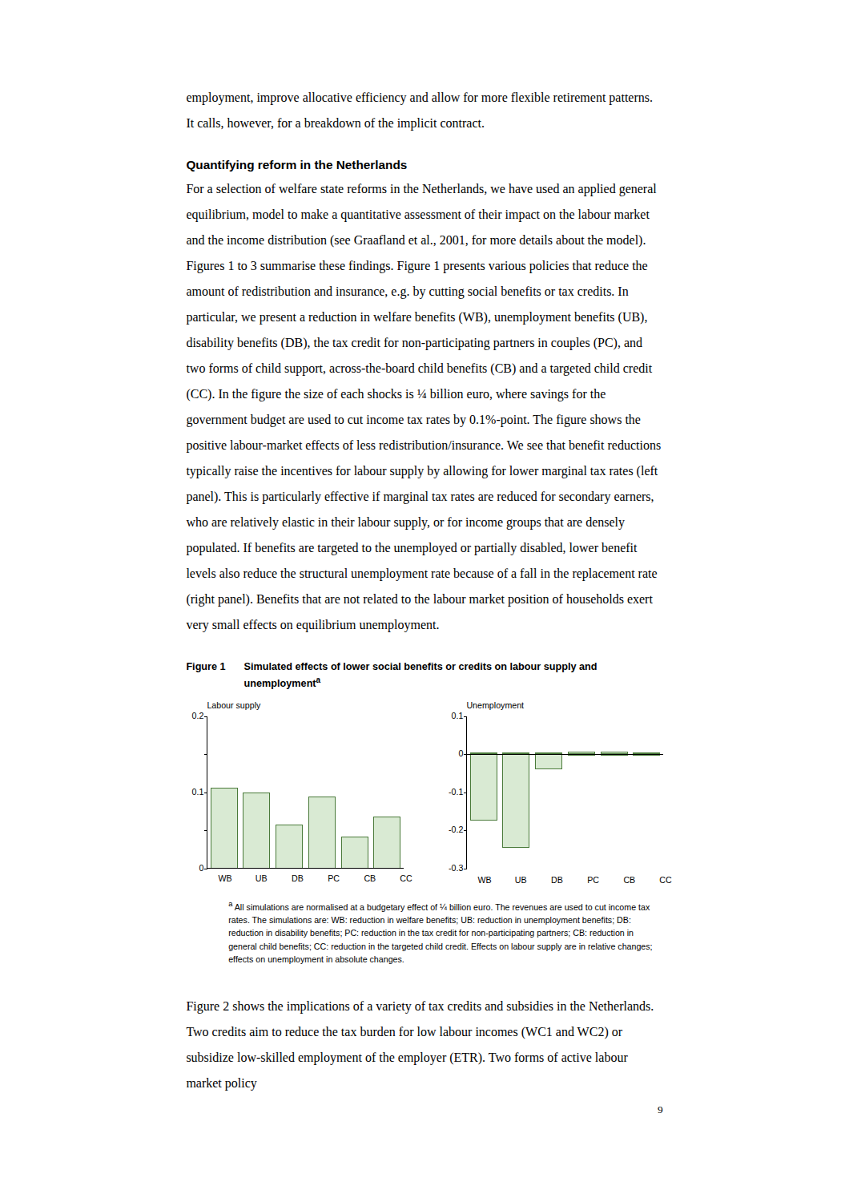employment, improve allocative efficiency and allow for more flexible retirement patterns. It calls, however, for a breakdown of the implicit contract.
Quantifying reform in the Netherlands
For a selection of welfare state reforms in the Netherlands, we have used an applied general equilibrium, model to make a quantitative assessment of their impact on the labour market and the income distribution (see Graafland et al., 2001, for more details about the model). Figures 1 to 3 summarise these findings. Figure 1 presents various policies that reduce the amount of redistribution and insurance, e.g. by cutting social benefits or tax credits. In particular, we present a reduction in welfare benefits (WB), unemployment benefits (UB), disability benefits (DB), the tax credit for non-participating partners in couples (PC), and two forms of child support, across-the-board child benefits (CB) and a targeted child credit (CC). In the figure the size of each shocks is ¼ billion euro, where savings for the government budget are used to cut income tax rates by 0.1%-point. The figure shows the positive labour-market effects of less redistribution/insurance. We see that benefit reductions typically raise the incentives for labour supply by allowing for lower marginal tax rates (left panel). This is particularly effective if marginal tax rates are reduced for secondary earners, who are relatively elastic in their labour supply, or for income groups that are densely populated. If benefits are targeted to the unemployed or partially disabled, lower benefit levels also reduce the structural unemployment rate because of a fall in the replacement rate (right panel). Benefits that are not related to the labour market position of households exert very small effects on equilibrium unemployment.
Figure 1 Simulated effects of lower social benefits or credits on labour supply and unemploymenta
Labour supply
0.2 0.1 0
WB UB DB PC CB CC
Unemployment
0.1 0 -0.1 -0.2 -0.3
WB UB DB PC CB CC
a All simulations are normalised at a budgetary effect of ¼ billion euro. The revenues are used to cut income tax rates. The simulations are: WB: reduction in welfare benefits; UB: reduction in unemployment benefits; DB: reduction in disability benefits; PC: reduction in the tax credit for non-participating partners; CB: reduction in general child benefits; CC: reduction in the targeted child credit. Effects on labour supply are in relative changes; effects on unemployment in absolute changes.
Figure 2 shows the implications of a variety of tax credits and subsidies in the Netherlands. Two credits aim to reduce the tax burden for low labour incomes (WC1 and WC2) or subsidize low-skilled employment of the employer (ETR). Two forms of active labour market policy
9